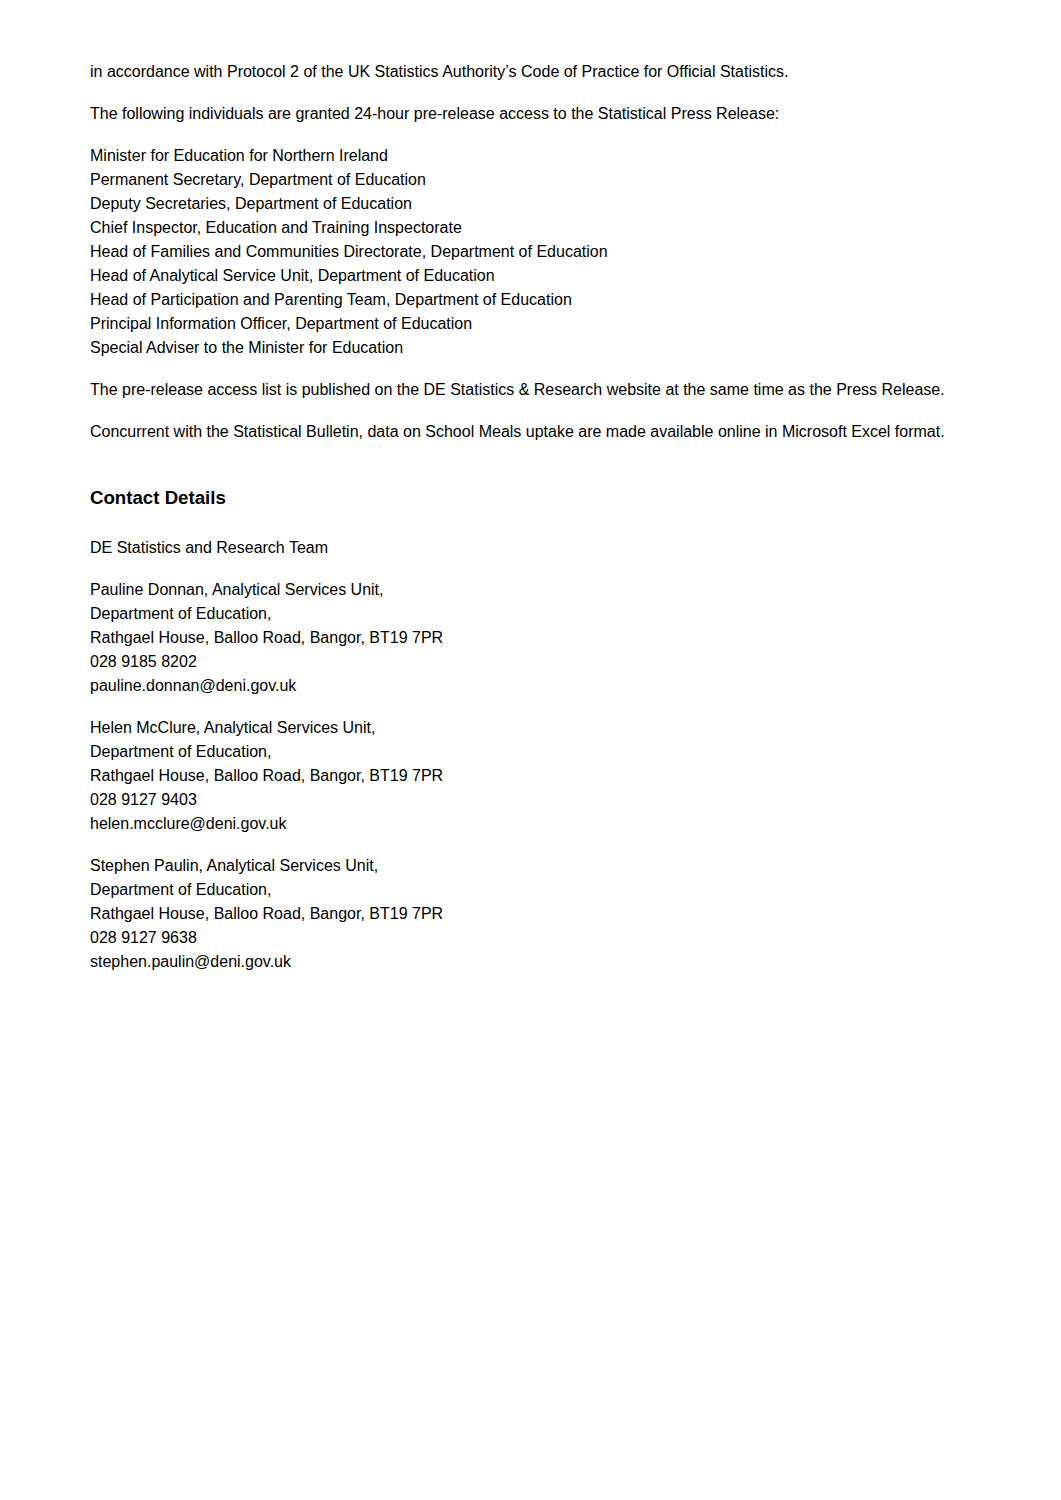in accordance with Protocol 2 of the UK Statistics Authority’s Code of Practice for Official Statistics.
The following individuals are granted 24-hour pre-release access to the Statistical Press Release:
Minister for Education for Northern Ireland
Permanent Secretary, Department of Education
Deputy Secretaries, Department of Education
Chief Inspector, Education and Training Inspectorate
Head of Families and Communities Directorate, Department of Education
Head of Analytical Service Unit, Department of Education
Head of Participation and Parenting Team, Department of Education
Principal Information Officer, Department of Education
Special Adviser to the Minister for Education
The pre‑release access list is published on the DE Statistics & Research website at the same time as the Press Release.
Concurrent with the Statistical Bulletin, data on School Meals uptake are made available online in Microsoft Excel format.
Contact Details
DE Statistics and Research Team
Pauline Donnan, Analytical Services Unit,
Department of Education,
Rathgael House, Balloo Road, Bangor, BT19 7PR
028 9185 8202
pauline.donnan@deni.gov.uk
Helen McClure, Analytical Services Unit,
Department of Education,
Rathgael House, Balloo Road, Bangor, BT19 7PR
028 9127 9403
helen.mcclure@deni.gov.uk
Stephen Paulin, Analytical Services Unit,
Department of Education,
Rathgael House, Balloo Road, Bangor, BT19 7PR
028 9127 9638
stephen.paulin@deni.gov.uk